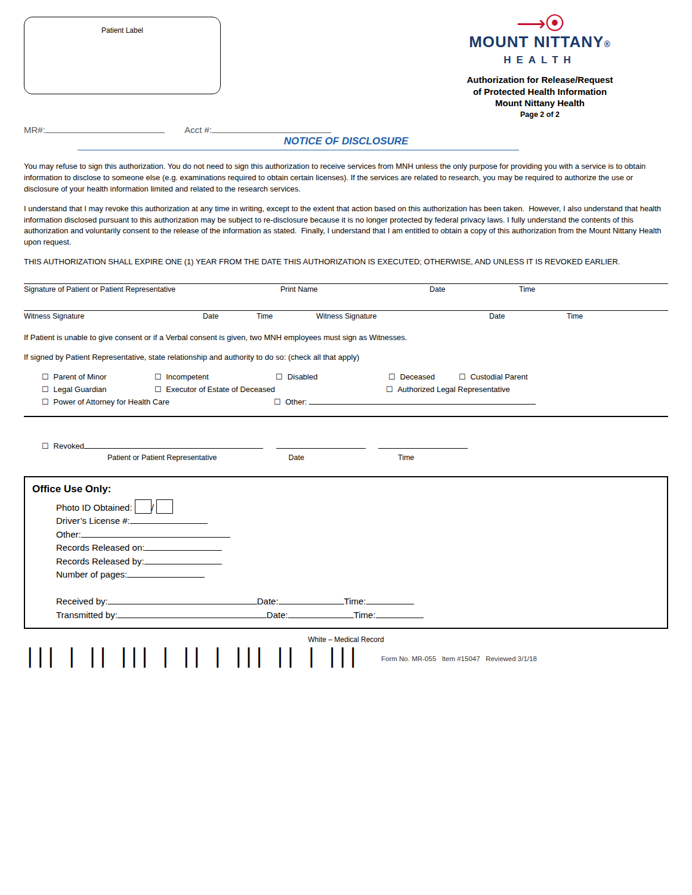Patient Label
⟶⦿
MOUNT NITTANY®
HEALTH
Authorization for Release/Request
of Protected Health Information
Mount Nittany Health
Page 2 of 2
MR#: Acct #:
NOTICE OF DISCLOSURE
You may refuse to sign this authorization. You do not need to sign this authorization to receive services from MNH unless the only purpose for providing you with a service is to obtain information to disclose to someone else (e.g. examinations required to obtain certain licenses). If the services are related to research, you may be required to authorize the use or disclosure of your health information limited and related to the research services.
I understand that I may revoke this authorization at any time in writing, except to the extent that action based on this authorization has been taken. However, I also understand that health information disclosed pursuant to this authorization may be subject to re-disclosure because it is no longer protected by federal privacy laws. I fully understand the contents of this authorization and voluntarily consent to the release of the information as stated. Finally, I understand that I am entitled to obtain a copy of this authorization from the Mount Nittany Health upon request.
THIS AUTHORIZATION SHALL EXPIRE ONE (1) YEAR FROM THE DATE THIS AUTHORIZATION IS EXECUTED; OTHERWISE, AND UNLESS IT IS REVOKED EARLIER.
Signature of Patient or Patient Representative Print Name Date Time
Witness Signature Date Time Witness Signature Date Time
If Patient is unable to give consent or if a Verbal consent is given, two MNH employees must sign as Witnesses.
If signed by Patient Representative, state relationship and authority to do so: (check all that apply)
☐ Parent of Minor ☐ Incompetent ☐ Disabled ☐ Deceased ☐ Custodial Parent
☐ Legal Guardian ☐ Executor of Estate of Deceased ☐ Authorized Legal Representative
☐ Power of Attorney for Health Care ☐ Other:
☐ Revoked
Patient or Patient Representative Date Time
Office Use Only:
Photo ID Obtained: /
Driver’s License #:
Other:
Records Released on:
Records Released by:
Number of pages:
Received by: Date: Time:
Transmitted by: Date: Time:
White – Medical Record
||| | || ||| | || | ||| || | |||
Form No. MR-055 Item #15047 Reviewed 3/1/18